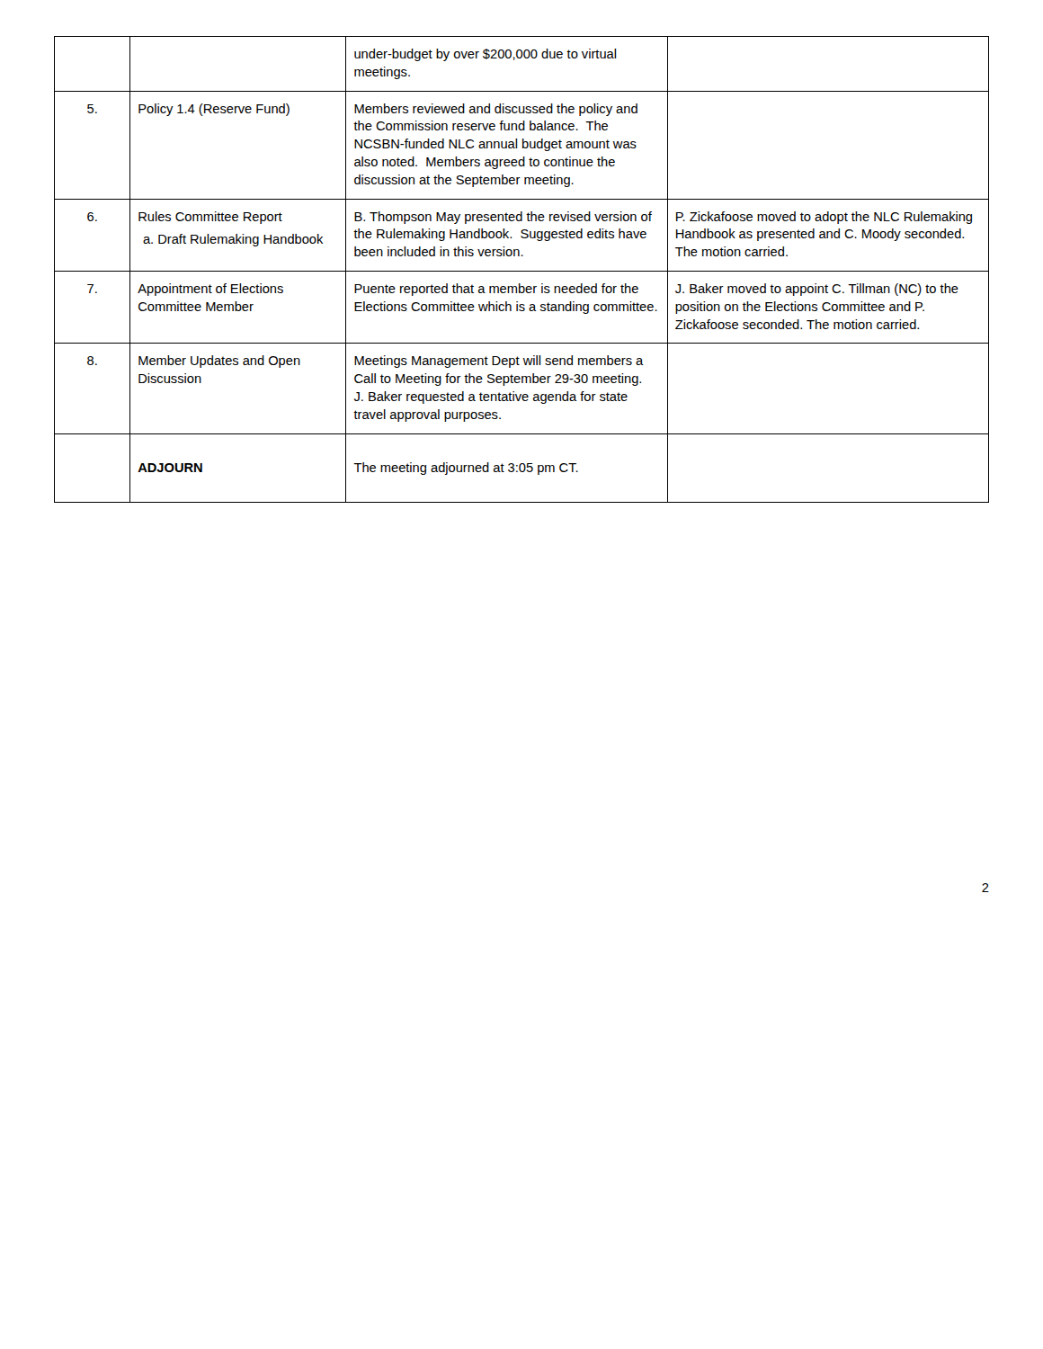| | | under-budget by over $200,000 due to virtual meetings. | |
| 5. | Policy 1.4 (Reserve Fund) | Members reviewed and discussed the policy and the Commission reserve fund balance. The NCSBN-funded NLC annual budget amount was also noted. Members agreed to continue the discussion at the September meeting. | |
| 6. | Rules Committee Report Draft Rulemaking Handbook | B. Thompson May presented the revised version of the Rulemaking Handbook. Suggested edits have been included in this version. | P. Zickafoose moved to adopt the NLC Rulemaking Handbook as presented and C. Moody seconded. The motion carried. |
| 7. | Appointment of Elections Committee Member | Puente reported that a member is needed for the Elections Committee which is a standing committee. | J. Baker moved to appoint C. Tillman (NC) to the position on the Elections Committee and P. Zickafoose seconded. The motion carried. |
| 8. | Member Updates and Open Discussion | Meetings Management Dept will send members a Call to Meeting for the September 29-30 meeting. J. Baker requested a tentative agenda for state travel approval purposes. | |
| | ADJOURN | The meeting adjourned at 3:05 pm CT. | |
2